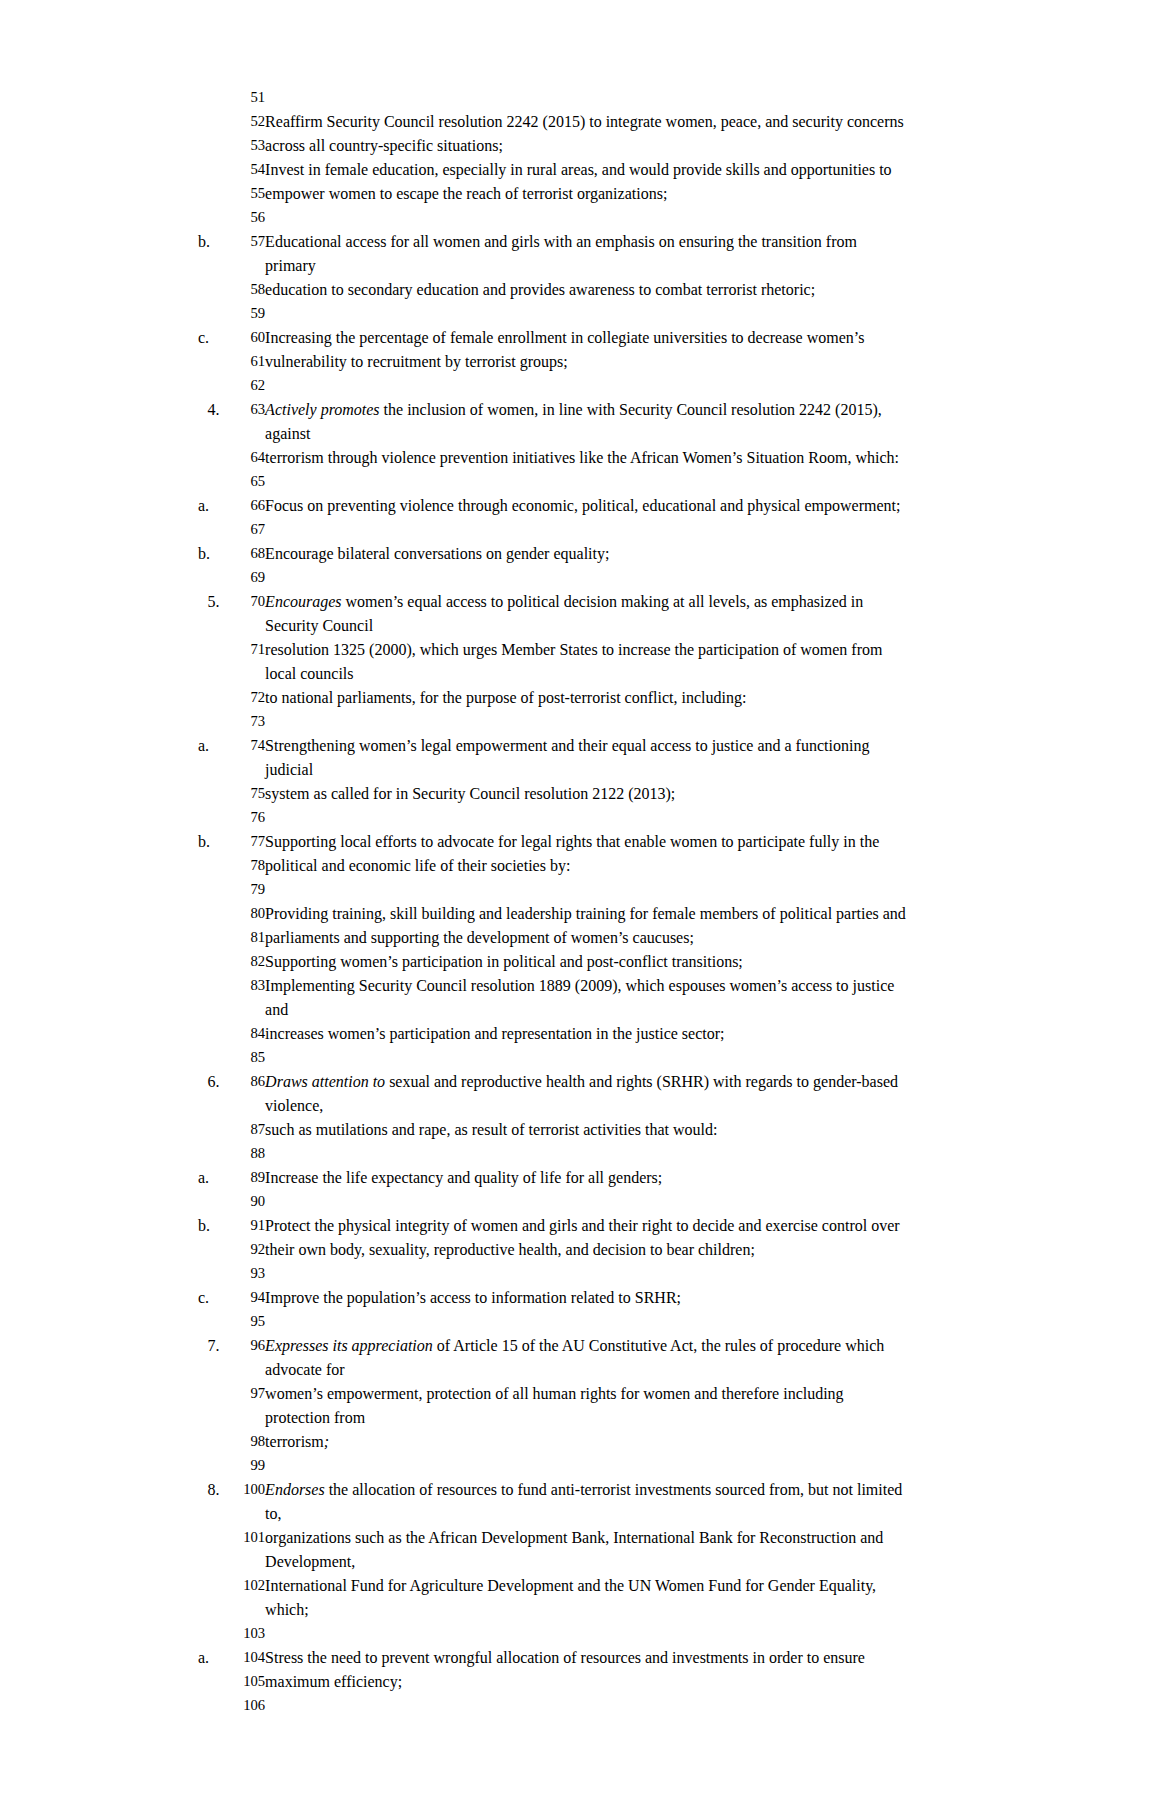| 51 | |
| 52 | Reaffirm Security Council resolution 2242 (2015) to integrate women, peace, and security concerns |
| 53 | across all country-specific situations; |
| 54 | Invest in female education, especially in rural areas, and would provide skills and opportunities to |
| 55 | empower women to escape the reach of terrorist organizations; |
| 56 | |
| 57 | b. Educational access for all women and girls with an emphasis on ensuring the transition from primary |
| 58 | education to secondary education and provides awareness to combat terrorist rhetoric; |
| 59 | |
| 60 | c. Increasing the percentage of female enrollment in collegiate universities to decrease women’s |
| 61 | vulnerability to recruitment by terrorist groups; |
| 62 | |
| 63 | 4. Actively promotes the inclusion of women, in line with Security Council resolution 2242 (2015), against |
| 64 | terrorism through violence prevention initiatives like the African Women’s Situation Room, which: |
| 65 | |
| 66 | a. Focus on preventing violence through economic, political, educational and physical empowerment; |
| 67 | |
| 68 | b. Encourage bilateral conversations on gender equality; |
| 69 | |
| 70 | 5. Encourages women’s equal access to political decision making at all levels, as emphasized in Security Council |
| 71 | resolution 1325 (2000), which urges Member States to increase the participation of women from local councils |
| 72 | to national parliaments, for the purpose of post-terrorist conflict, including: |
| 73 | |
| 74 | a. Strengthening women’s legal empowerment and their equal access to justice and a functioning judicial |
| 75 | system as called for in Security Council resolution 2122 (2013); |
| 76 | |
| 77 | b. Supporting local efforts to advocate for legal rights that enable women to participate fully in the |
| 78 | political and economic life of their societies by: |
| 79 | |
| 80 | Providing training, skill building and leadership training for female members of political parties and |
| 81 | parliaments and supporting the development of women’s caucuses; |
| 82 | Supporting women’s participation in political and post-conflict transitions; |
| 83 | Implementing Security Council resolution 1889 (2009), which espouses women’s access to justice and |
| 84 | increases women’s participation and representation in the justice sector; |
| 85 | |
| 86 | 6. Draws attention to sexual and reproductive health and rights (SRHR) with regards to gender-based violence, |
| 87 | such as mutilations and rape, as result of terrorist activities that would: |
| 88 | |
| 89 | a. Increase the life expectancy and quality of life for all genders; |
| 90 | |
| 91 | b. Protect the physical integrity of women and girls and their right to decide and exercise control over |
| 92 | their own body, sexuality, reproductive health, and decision to bear children; |
| 93 | |
| 94 | c. Improve the population’s access to information related to SRHR; |
| 95 | |
| 96 | 7. Expresses its appreciation of Article 15 of the AU Constitutive Act, the rules of procedure which advocate for |
| 97 | women’s empowerment, protection of all human rights for women and therefore including protection from |
| 98 | terrorism ; |
| 99 | |
| 100 | 8. Endorses the allocation of resources to fund anti-terrorist investments sourced from, but not limited to, |
| 101 | organizations such as the African Development Bank, International Bank for Reconstruction and Development, |
| 102 | International Fund for Agriculture Development and the UN Women Fund for Gender Equality, which; |
| 103 | |
| 104 | a. Stress the need to prevent wrongful allocation of resources and investments in order to ensure |
| 105 | maximum efficiency; |
| 106 | |